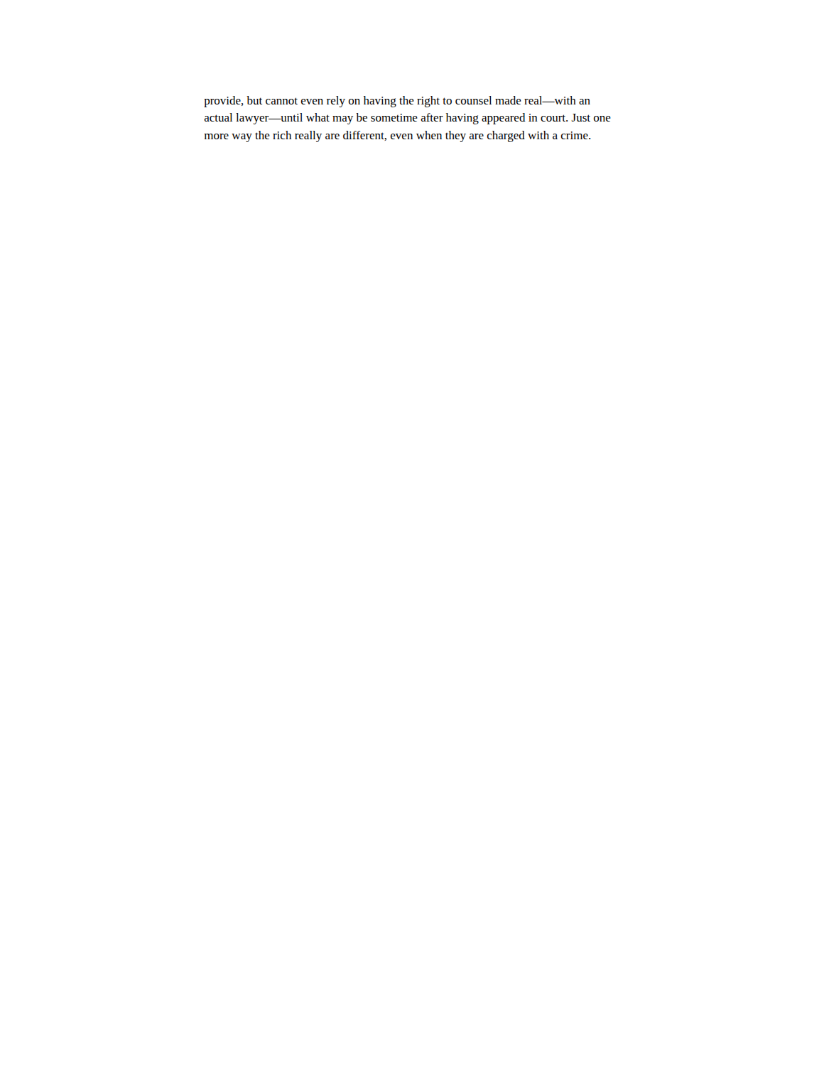provide, but cannot even rely on having the right to counsel made real—with an actual lawyer—until what may be sometime after having appeared in court. Just one more way the rich really are different, even when they are charged with a crime.